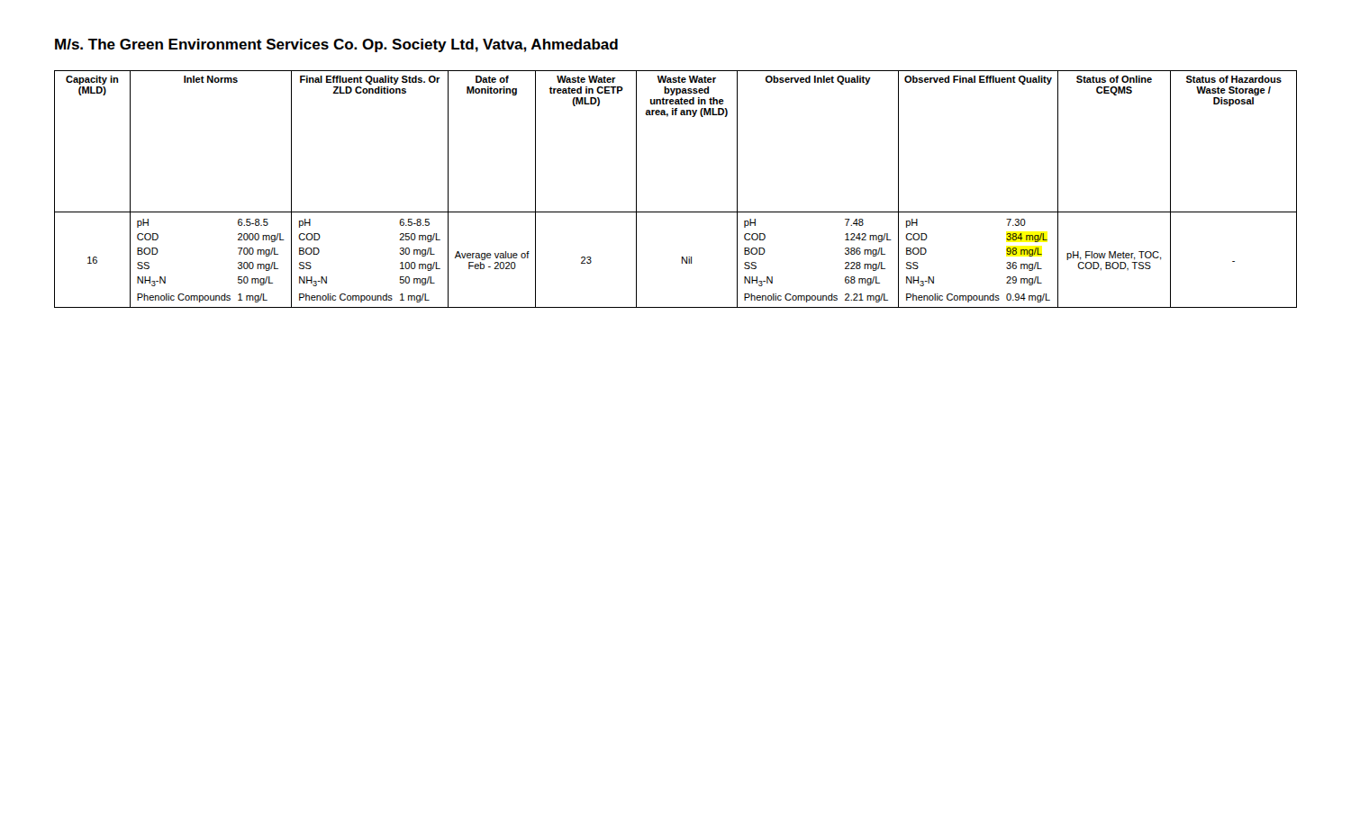M/s. The Green Environment Services Co. Op. Society Ltd, Vatva, Ahmedabad
| Capacity in (MLD) | Inlet Norms | Final Effluent Quality Stds. Or ZLD Conditions | Date of Monitoring | Waste Water treated in CETP (MLD) | Waste Water bypassed untreated in the area, if any (MLD) | Observed Inlet Quality | Observed Final Effluent Quality | Status of Online CEQMS | Status of Hazardous Waste Storage / Disposal |
| --- | --- | --- | --- | --- | --- | --- | --- | --- | --- |
| 16 | / pH / 6.5-8.5 / / COD / 2000 mg/L / / BOD / 700 mg/L / / SS / 300 mg/L / / NH 3 -N / 50 mg/L / / Phenolic Compounds / 1 mg/L / | / pH / 6.5-8.5 / / COD / 250 mg/L / / BOD / 30 mg/L / / SS / 100 mg/L / / NH 3 -N / 50 mg/L / / Phenolic Compounds / 1 mg/L / | Average value of Feb - 2020 | 23 | Nil | / pH / 7.48 / / COD / 1242 mg/L / / BOD / 386 mg/L / / SS / 228 mg/L / / NH 3 -N / 68 mg/L / / Phenolic Compounds / 2.21 mg/L / | / pH / 7.30 / / COD / 384 mg/L / / BOD / 98 mg/L / / SS / 36 mg/L / / NH 3 -N / 29 mg/L / / Phenolic Compounds / 0.94 mg/L / | pH, Flow Meter, TOC, COD, BOD, TSS | - |